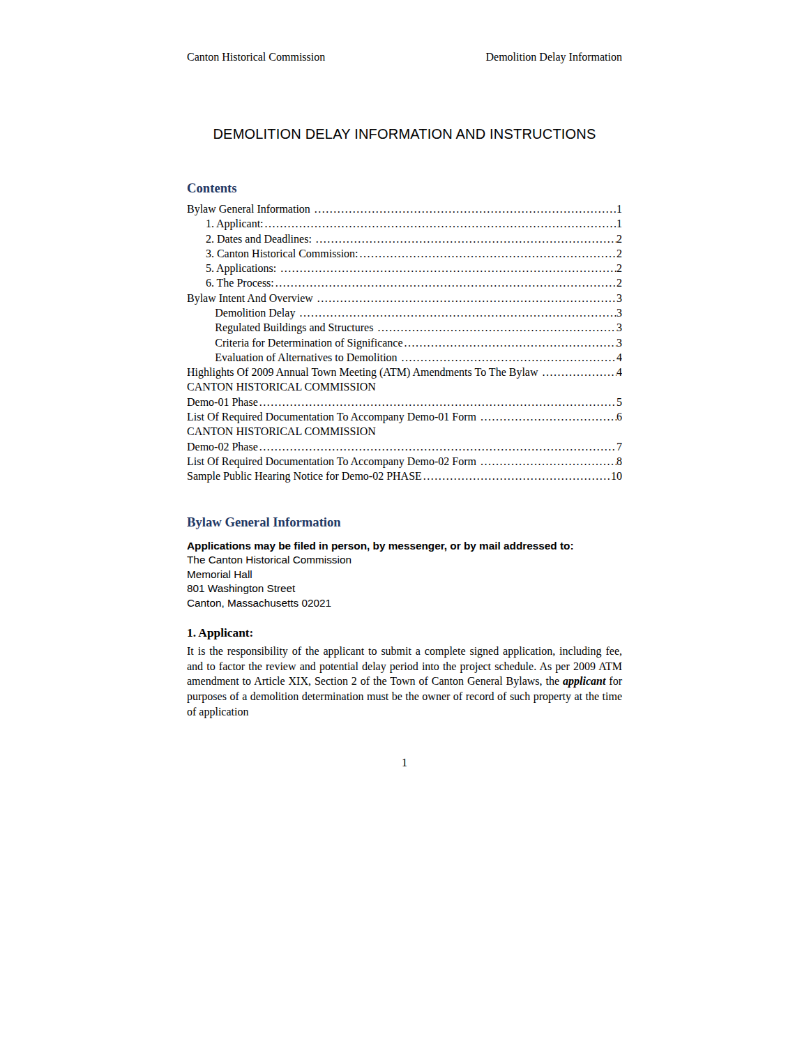Canton Historical Commission Demolition Delay Information
DEMOLITION DELAY INFORMATION AND INSTRUCTIONS
Contents
Bylaw General Information ................................................................................................................. 1
1. Applicant:................................................................................................................................. 1
2. Dates and Deadlines: ............................................................................................................. 2
3. Canton Historical Commission:................................................................................................ 2
5. Applications: ......................................................................................................................... 2
6. The Process:............................................................................................................................... 2
Bylaw Intent And Overview .............................................................................................................. 3
Demolition Delay ................................................................................................................. 3
Regulated Buildings and Structures .......................................................................................... 3
Criteria for Determination of Significance................................................................................. 3
Evaluation of Alternatives to Demolition ................................................................................... 4
Highlights Of 2009 Annual Town Meeting (ATM) Amendments To The Bylaw .......................... 4
CANTON HISTORICAL COMMISSION
Demo-01 Phase......................................................................................................................... 5
List Of Required Documentation To Accompany Demo-01 Form ................................................ 6
CANTON HISTORICAL COMMISSION
Demo-02 Phase......................................................................................................................... 7
List Of Required Documentation To Accompany Demo-02 Form ................................................ 8
Sample Public Hearing Notice for Demo-02 PHASE.................................................................. 10
Bylaw General Information
Applications may be filed in person, by messenger, or by mail addressed to:
The Canton Historical Commission
Memorial Hall
801 Washington Street
Canton, Massachusetts 02021
1. Applicant:
It is the responsibility of the applicant to submit a complete signed application, including fee, and to factor the review and potential delay period into the project schedule. As per 2009 ATM amendment to Article XIX, Section 2 of the Town of Canton General Bylaws, the applicant for purposes of a demolition determination must be the owner of record of such property at the time of application
1